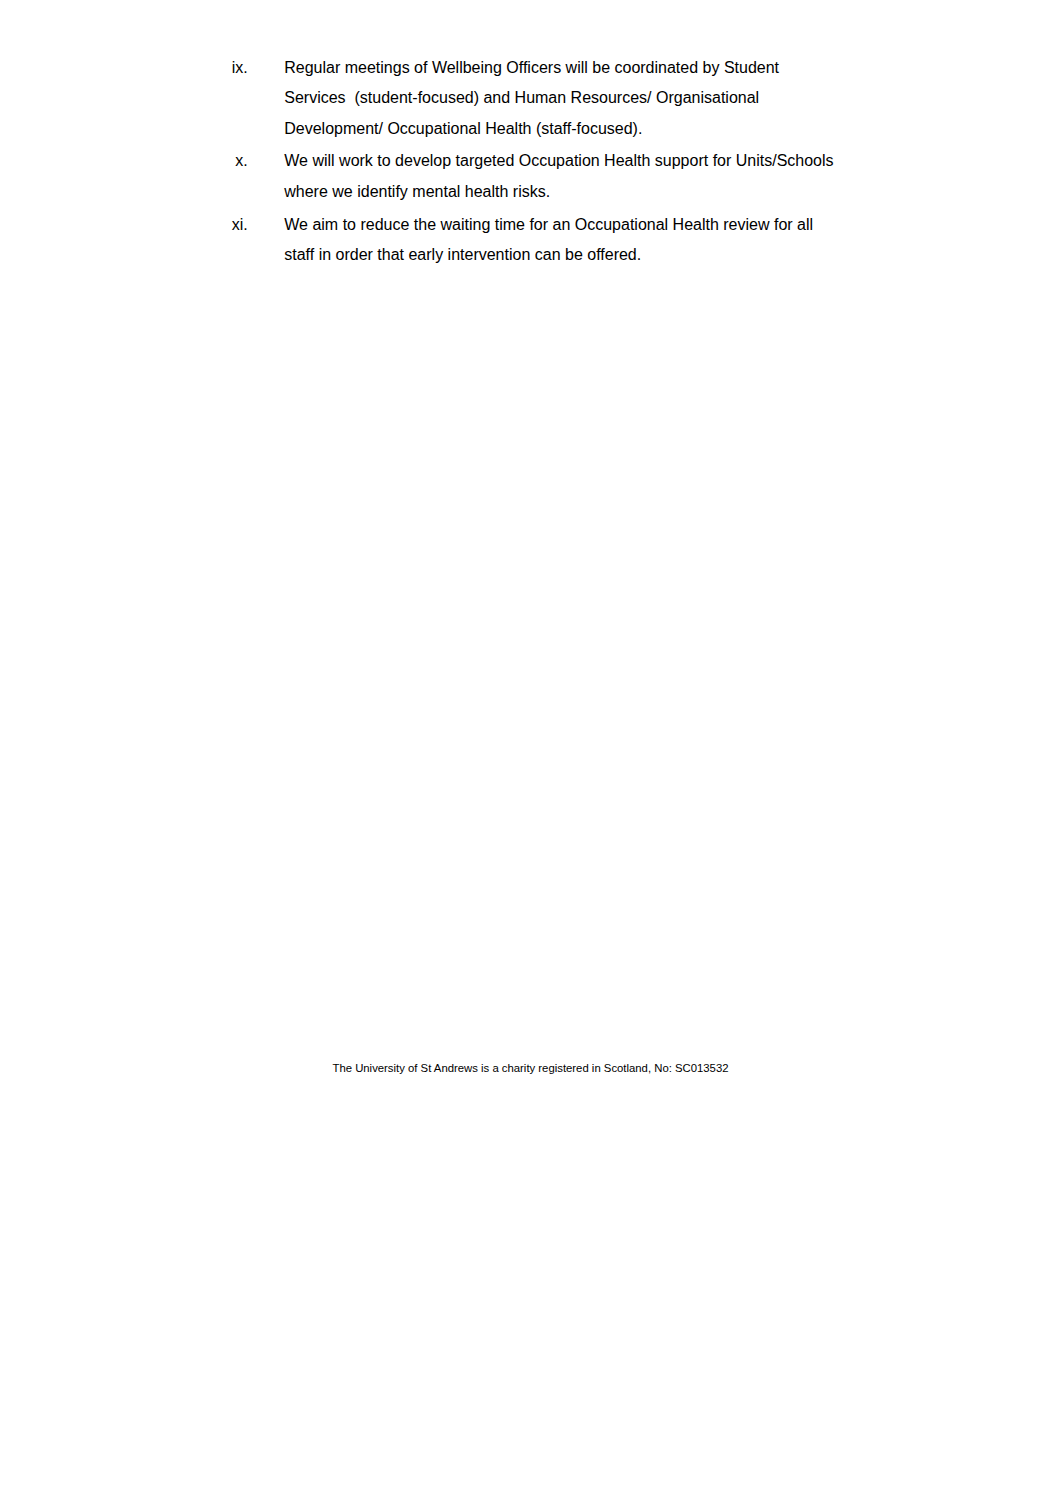ix. Regular meetings of Wellbeing Officers will be coordinated by Student Services (student-focused) and Human Resources/ Organisational Development/ Occupational Health (staff-focused).
x. We will work to develop targeted Occupation Health support for Units/Schools where we identify mental health risks.
xi. We aim to reduce the waiting time for an Occupational Health review for all staff in order that early intervention can be offered.
The University of St Andrews is a charity registered in Scotland, No: SC013532